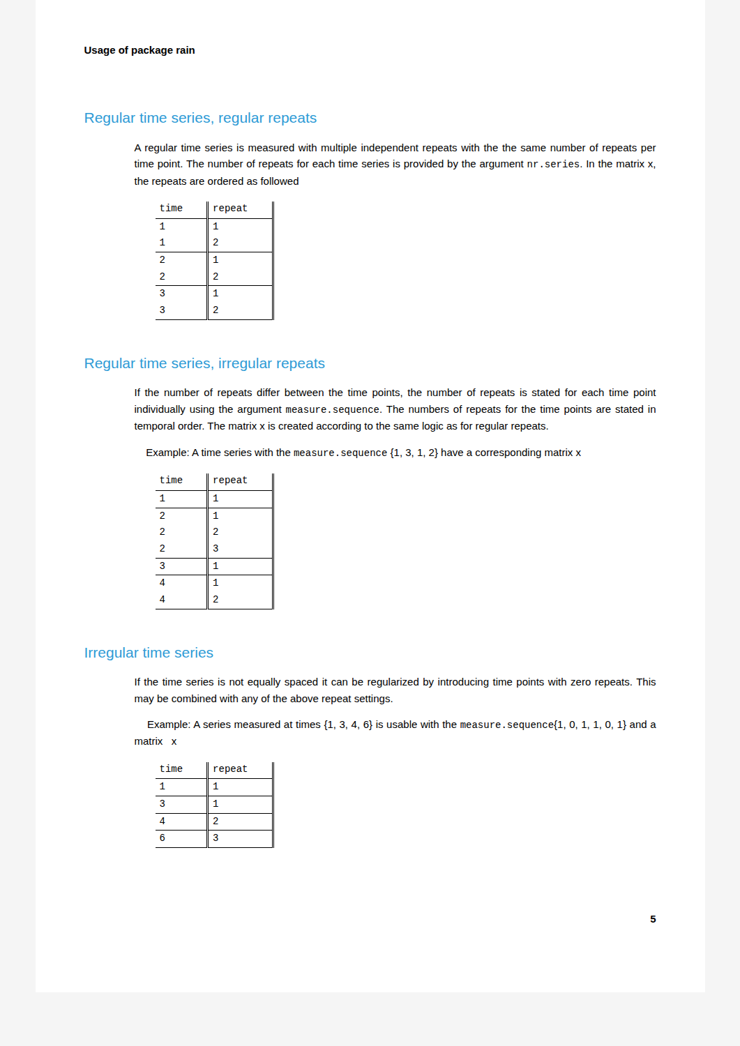Usage of package rain
Regular time series, regular repeats
A regular time series is measured with multiple independent repeats with the the same number of repeats per time point. The number of repeats for each time series is provided by the argument nr.series. In the matrix x, the repeats are ordered as followed
| time | repeat |
| --- | --- |
| 1 | 1 |
| 1 | 2 |
| 2 | 1 |
| 2 | 2 |
| 3 | 1 |
| 3 | 2 |
Regular time series, irregular repeats
If the number of repeats differ between the time points, the number of repeats is stated for each time point individually using the argument measure.sequence. The numbers of repeats for the time points are stated in temporal order. The matrix x is created according to the same logic as for regular repeats.
Example: A time series with the measure.sequence {1, 3, 1, 2} have a corresponding matrix x
| time | repeat |
| --- | --- |
| 1 | 1 |
| 2 | 1 |
| 2 | 2 |
| 2 | 3 |
| 3 | 1 |
| 4 | 1 |
| 4 | 2 |
Irregular time series
If the time series is not equally spaced it can be regularized by introducing time points with zero repeats. This may be combined with any of the above repeat settings.
Example: A series measured at times {1, 3, 4, 6} is usable with the measure.sequence{1, 0, 1, 1, 0, 1} and a matrix x
| time | repeat |
| --- | --- |
| 1 | 1 |
| 3 | 1 |
| 4 | 2 |
| 6 | 3 |
5